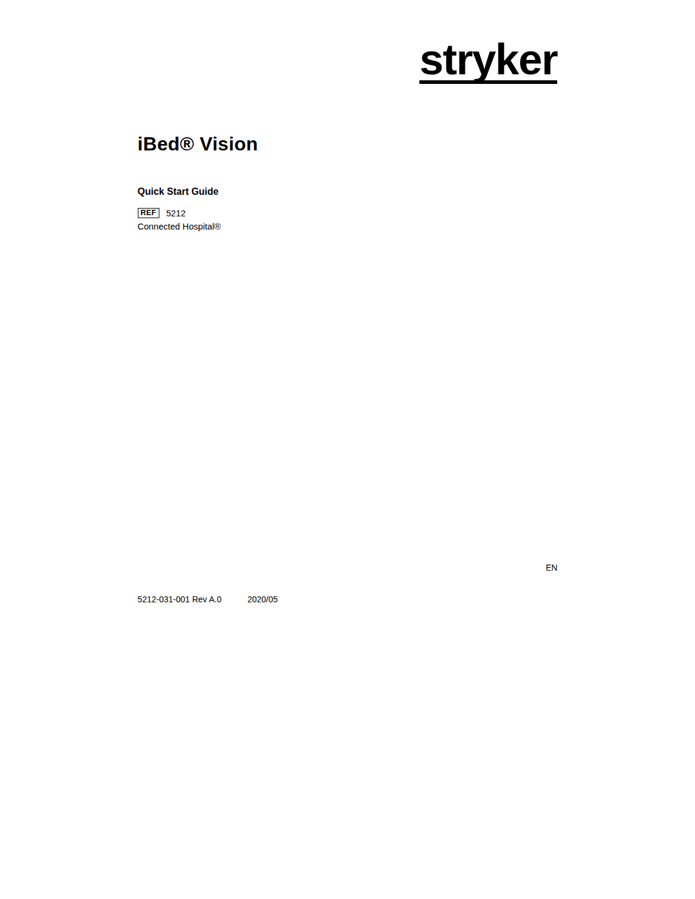stryker
iBed® Vision
Quick Start Guide
REF 5212
Connected Hospital®
EN
5212-031-001 Rev A.02020/05